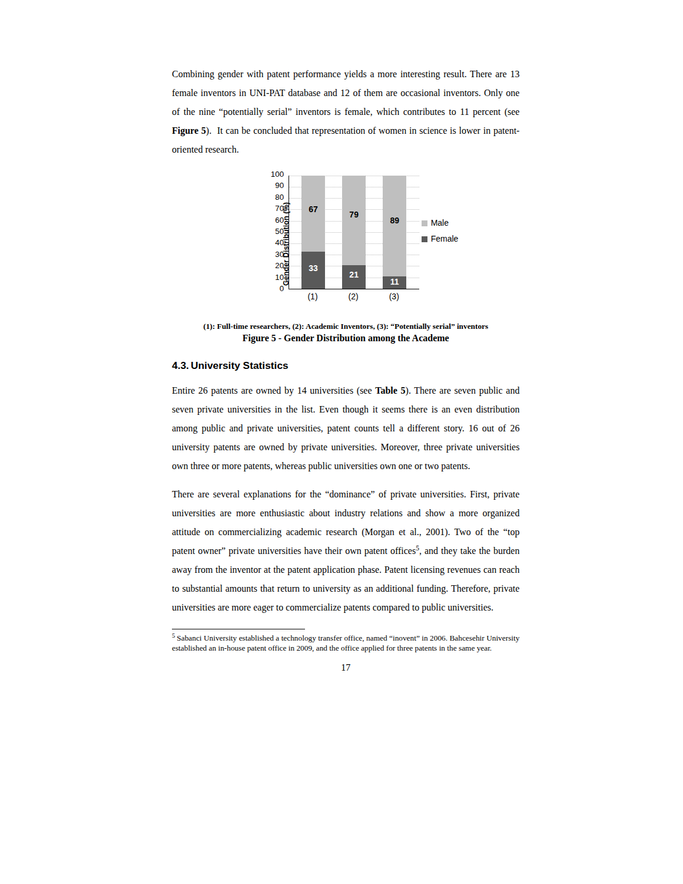Combining gender with patent performance yields a more interesting result. There are 13 female inventors in UNI-PAT database and 12 of them are occasional inventors. Only one of the nine “potentially serial” inventors is female, which contributes to 11 percent (see Figure 5). It can be concluded that representation of women in science is lower in patent-oriented research.
Gender Distribution (%)
100 90 80 70 60 50 40 30 20 10 0
67
33
79
21
89
11
(1) (2) (3)
Male
Female
(1): Full-time researchers, (2): Academic Inventors, (3): “Potentially serial” inventors
Figure 5 - Gender Distribution among the Academe
4.3. University Statistics
Entire 26 patents are owned by 14 universities (see Table 5). There are seven public and seven private universities in the list. Even though it seems there is an even distribution among public and private universities, patent counts tell a different story. 16 out of 26 university patents are owned by private universities. Moreover, three private universities own three or more patents, whereas public universities own one or two patents.
There are several explanations for the “dominance” of private universities. First, private universities are more enthusiastic about industry relations and show a more organized attitude on commercializing academic research (Morgan et al., 2001). Two of the “top patent owner” private universities have their own patent offices5, and they take the burden away from the inventor at the patent application phase. Patent licensing revenues can reach to substantial amounts that return to university as an additional funding. Therefore, private universities are more eager to commercialize patents compared to public universities.
5 Sabanci University established a technology transfer office, named “inovent” in 2006. Bahcesehir University established an in-house patent office in 2009, and the office applied for three patents in the same year.
17